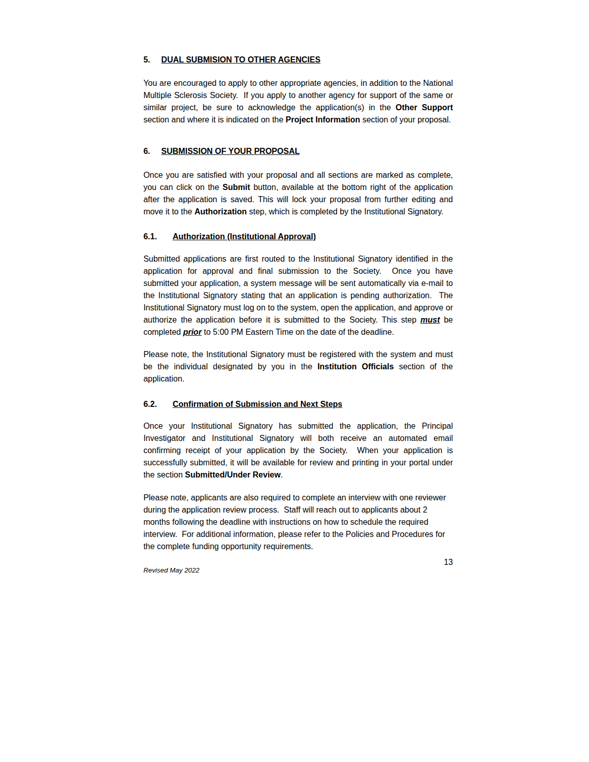5. DUAL SUBMISION TO OTHER AGENCIES
You are encouraged to apply to other appropriate agencies, in addition to the National Multiple Sclerosis Society. If you apply to another agency for support of the same or similar project, be sure to acknowledge the application(s) in the Other Support section and where it is indicated on the Project Information section of your proposal.
6. SUBMISSION OF YOUR PROPOSAL
Once you are satisfied with your proposal and all sections are marked as complete, you can click on the Submit button, available at the bottom right of the application after the application is saved. This will lock your proposal from further editing and move it to the Authorization step, which is completed by the Institutional Signatory.
6.1. Authorization (Institutional Approval)
Submitted applications are first routed to the Institutional Signatory identified in the application for approval and final submission to the Society. Once you have submitted your application, a system message will be sent automatically via e-mail to the Institutional Signatory stating that an application is pending authorization. The Institutional Signatory must log on to the system, open the application, and approve or authorize the application before it is submitted to the Society. This step must be completed prior to 5:00 PM Eastern Time on the date of the deadline.
Please note, the Institutional Signatory must be registered with the system and must be the individual designated by you in the Institution Officials section of the application.
6.2. Confirmation of Submission and Next Steps
Once your Institutional Signatory has submitted the application, the Principal Investigator and Institutional Signatory will both receive an automated email confirming receipt of your application by the Society. When your application is successfully submitted, it will be available for review and printing in your portal under the section Submitted/Under Review.
Please note, applicants are also required to complete an interview with one reviewer during the application review process. Staff will reach out to applicants about 2 months following the deadline with instructions on how to schedule the required interview. For additional information, please refer to the Policies and Procedures for the complete funding opportunity requirements.
Revised May 2022 13